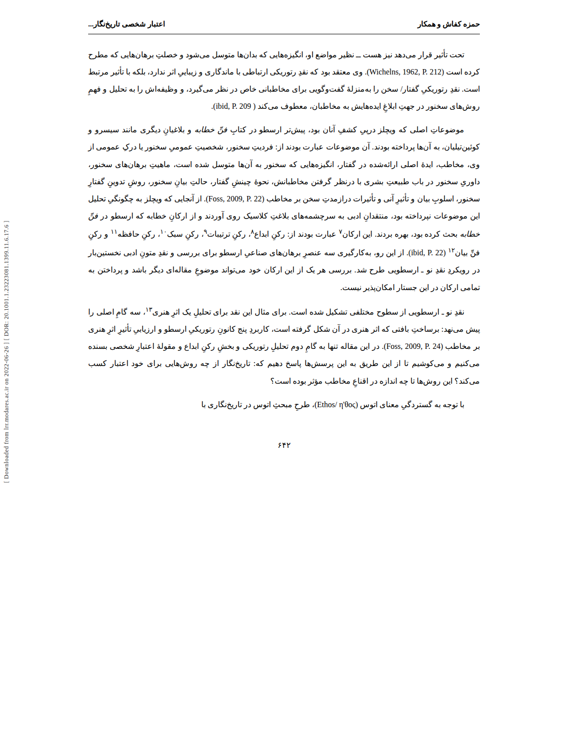[ DOR: 20.1001.1.23223081.1399.11.6.17.6 ] [ Downloaded from lrr.modares.ac.ir on 2022-06-26 ]
حمزه کفاش و همکار
اعتبار شخصی تاریخ‌نگار...
تحت تأثیر قرار می‌دهد نیز هست ــ نظیر مواضع او، انگیزه‌هایی که بدان‌ها متوسل می‌شود و خصلتِ برهان‌هایی که مطرح کرده است (Wichelns, 1962, P. 212). وی معتقد بود که نقدِ رتوریکی ارتباطی با ماندگاری و زیباییِ اثر ندارد، بلکه با تأثیر مرتبط است. نقدِ رتوریکیِ گفتار/ سخن را به‌منزلۀ گفت‌وگویی برای مخاطبانی خاص در نظر می‌گیرد، و وظیفه‌اش را به تحلیل و فهمِ روش‌های سخنور در جهتِ ابلاغِ ایده‌هایش به مخاطبان، معطوف می‌کند ( ibid, P. 209).
موضوعاتِ اصلی که ویچلز درپیِ کشفِ آنان بود، پیش‌تر ارسطو در کتابِ فنِّ خطابه و بلاغیانِ دیگری مانند سیسرو و کوئین‌تیلیان، به آن‌ها پرداخته بودند. آن موضوعات عبارت بودند از: فردیتِ سخنور، شخصیتِ عمومیِ سخنور یا درکِ عمومی از وی، مخاطب، ایدۀ اصلی ارائه‌شده در گفتار، انگیزه‌هایی که سخنور به آن‌ها متوسل شده است، ماهیتِ برهان‌های سخنور، داوریِ سخنور در باب طبیعتِ بشری با درنظر گرفتن مخاطبانش، نحوۀ چینشِ گفتار، حالتِ بیانِ سخنور، روشِ تدوینِ گفتارِ سخنور، اسلوبِ بیان و تأثیرِ آنی و تأثیرات درازمدتِ سخن بر مخاطب (Foss, 2009, P. 22). از آنجایی که ویچلز به چگونگیِ تحلیل این موضوعات نپرداخته بود، منتقدانِ ادبی به سرچشمه‌های بلاغتِ کلاسیک روی آوردند و از ارکانِ خطابه که ارسطو در فنِّ خطابه بحث کرده بود، بهره بردند. این ارکان۷ عبارت بودند از: رکنِ ابداع۸، رکنِ ترتیبات۹، رکنِ سبک۱۰، رکنِ حافظه۱۱ و رکنِ فنِّ بیان۱۲ (ibid, P. 22). از این رو، به‌کارگیری سه عنصرِ برهان‌های صناعیِ ارسطو برای بررسی و نقدِ متونِ ادبی نخستین‌بار در رویکردِ نقدِ نو ـ ارسطویی طرح شد. بررسی هر یک از این ارکان خود می‌تواند موضوعِ مقاله‌ای دیگر باشد و پرداختن به تمامی ارکان در این جستار امکان‌پذیر نیست.
نقدِ نو ـ ارسطویی از سطوح مختلفی تشکیل شده است. برای مثال این نقد برای تحلیلِ یک اثرِ هنری۱۳، سه گامِ اصلی را پیش می‌نهد: برساختِ بافتی که اثر هنری در آن شکل گرفته است، کاربردِ پنج کانونِ رتوریکیِ ارسطو و ارزیابیِ تأثیرِ اثرِ هنری بر مخاطب (Foss, 2009, P. 24). در این مقاله تنها به گامِ دوم تحلیلِ رتوریکی و بخشِ رکنِ ابداع و مقولۀ اعتبارِ شخصی بسنده می‌کنیم و می‌کوشیم تا از این طریق به این پرسش‌ها پاسخ دهیم که: تاریخ‌نگار از چه روش‌هایی برای خود اعتبار کسب می‌کند؟ این روش‌ها تا چه اندازه در اقناعِ مخاطب مؤثر بوده است؟
با توجه به گستردگیِ معنای اتوس (Ethos/ η'θος)، طرحِ مبحثِ اتوس در تاریخ‌نگاری با
۶۴۲